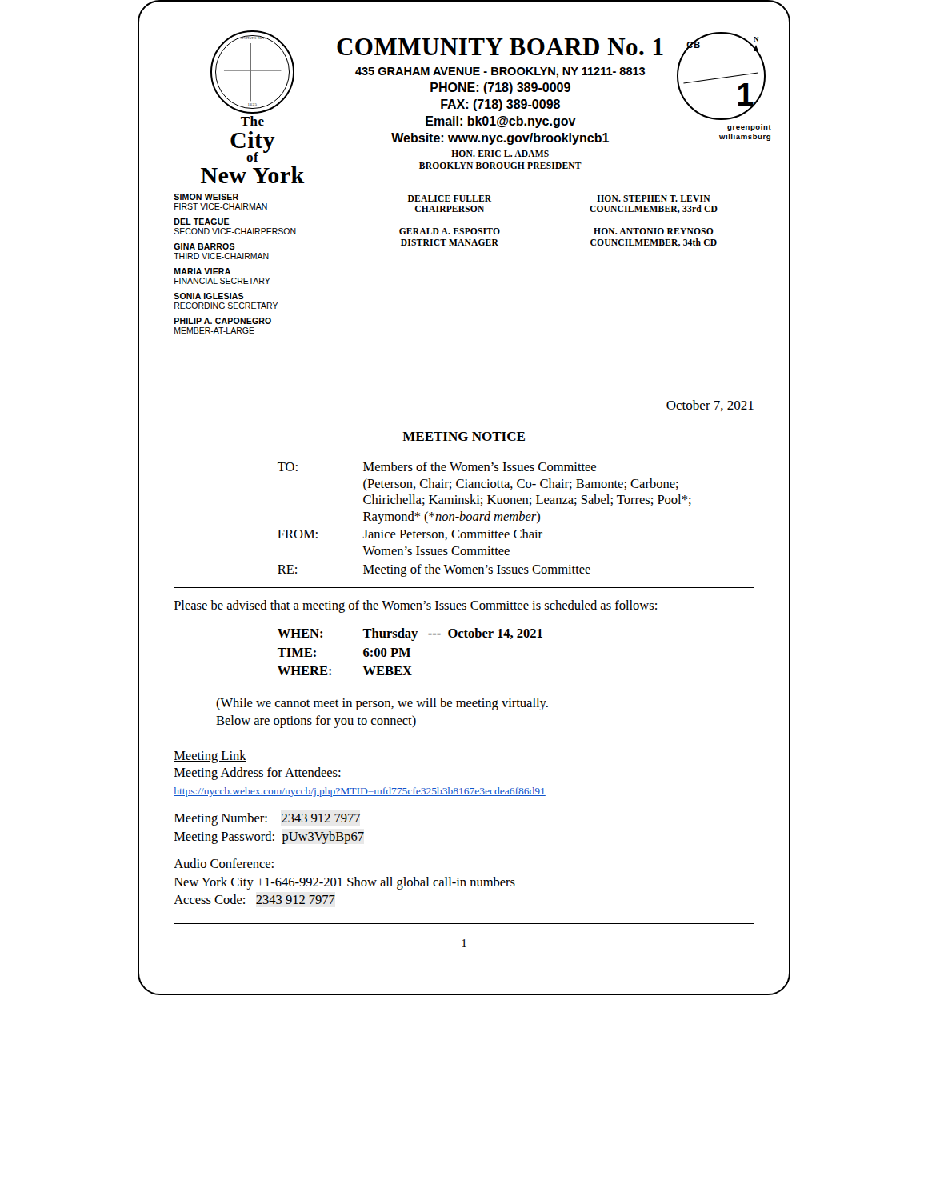1625
The City of New York
COMMUNITY BOARD No. 1
435 GRAHAM AVENUE - BROOKLYN, NY 11211- 8813
PHONE: (718) 389-0009
FAX: (718) 389-0098
Email: bk01@cb.nyc.gov
Website: www.nyc.gov/brooklyncb1
HON. ERIC L. ADAMS
BROOKLYN BOROUGH PRESIDENT
N CB 1
greenpoint williamsburg
SIMON WEISER
FIRST VICE-CHAIRMAN
DEL TEAGUE
SECOND VICE-CHAIRPERSON
GINA BARROS
THIRD VICE-CHAIRMAN
MARIA VIERA
FINANCIAL SECRETARY
SONIA IGLESIAS
RECORDING SECRETARY
PHILIP A. CAPONEGRO
MEMBER-AT-LARGE
DEALICE FULLER
CHAIRPERSON
GERALD A. ESPOSITO
DISTRICT MANAGER
HON. STEPHEN T. LEVIN
COUNCILMEMBER, 33rd CD
HON. ANTONIO REYNOSO
COUNCILMEMBER, 34th CD
October 7, 2021
MEETING NOTICE
| TO: | Members of the Women’s Issues Committee (Peterson, Chair; Cianciotta, Co- Chair; Bamonte; Carbone; Chirichella; Kaminski; Kuonen; Leanza; Sabel; Torres; Pool*; Raymond* (* non-board member ) |
| FROM: | Janice Peterson, Committee Chair Women’s Issues Committee |
| RE: | Meeting of the Women’s Issues Committee |
Please be advised that a meeting of the Women’s Issues Committee is scheduled as follows:
| WHEN: | Thursday --- October 14, 2021 |
| TIME: | 6:00 PM |
| WHERE: | WEBEX |
(While we cannot meet in person, we will be meeting virtually.
Below are options for you to connect)
Meeting Link
Meeting Address for Attendees:
https://nyccb.webex.com/nyccb/j.php?MTID=mfd775cfe325b3b8167e3ecdea6f86d91
Meeting Number: 2343 912 7977
Meeting Password: pUw3VybBp67
Audio Conference:
New York City +1-646-992-201 Show all global call-in numbers
Access Code: 2343 912 7977
1